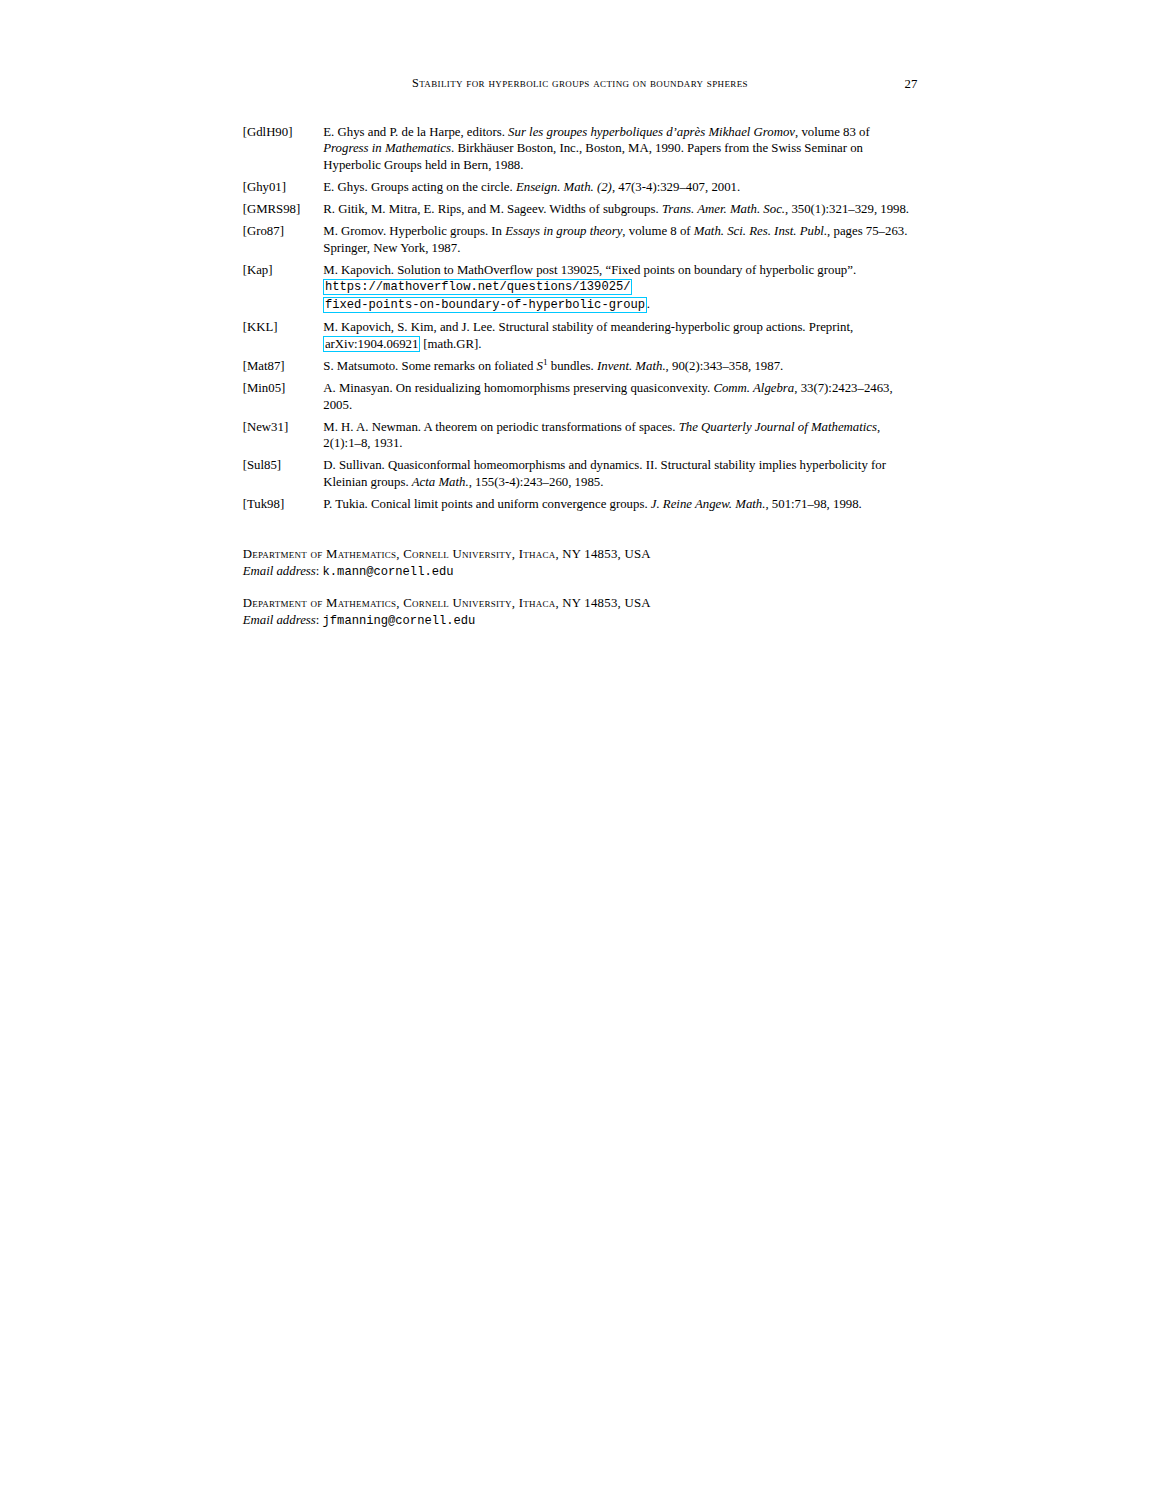Stability for hyperbolic groups acting on boundary spheres 27
[GdlH90]
E. Ghys and P. de la Harpe, editors. Sur les groupes hyperboliques d’après Mikhael Gromov, volume 83 of Progress in Mathematics. Birkhäuser Boston, Inc., Boston, MA, 1990. Papers from the Swiss Seminar on Hyperbolic Groups held in Bern, 1988.
[Ghy01]
E. Ghys. Groups acting on the circle. Enseign. Math. (2), 47(3-4):329–407, 2001.
[GMRS98]
R. Gitik, M. Mitra, E. Rips, and M. Sageev. Widths of subgroups. Trans. Amer. Math. Soc., 350(1):321–329, 1998.
[Gro87]
M. Gromov. Hyperbolic groups. In Essays in group theory, volume 8 of Math. Sci. Res. Inst. Publ., pages 75–263. Springer, New York, 1987.
[Kap]
M. Kapovich. Solution to MathOverflow post 139025, “Fixed points on boundary of hyperbolic group”. https://mathoverflow.net/questions/139025/
fixed-points-on-boundary-of-hyperbolic-group.
[KKL]
M. Kapovich, S. Kim, and J. Lee. Structural stability of meandering-hyperbolic group actions. Preprint, arXiv:1904.06921 [math.GR].
[Mat87]
S. Matsumoto. Some remarks on foliated S1 bundles. Invent. Math., 90(2):343–358, 1987.
[Min05]
A. Minasyan. On residualizing homomorphisms preserving quasiconvexity. Comm. Algebra, 33(7):2423–2463, 2005.
[New31]
M. H. A. Newman. A theorem on periodic transformations of spaces. The Quarterly Journal of Mathematics, 2(1):1–8, 1931.
[Sul85]
D. Sullivan. Quasiconformal homeomorphisms and dynamics. II. Structural stability implies hyperbolicity for Kleinian groups. Acta Math., 155(3-4):243–260, 1985.
[Tuk98]
P. Tukia. Conical limit points and uniform convergence groups. J. Reine Angew. Math., 501:71–98, 1998.
Department of Mathematics, Cornell University, Ithaca, NY 14853, USA
Email address: k.mann@cornell.edu
Department of Mathematics, Cornell University, Ithaca, NY 14853, USA
Email address: jfmanning@cornell.edu